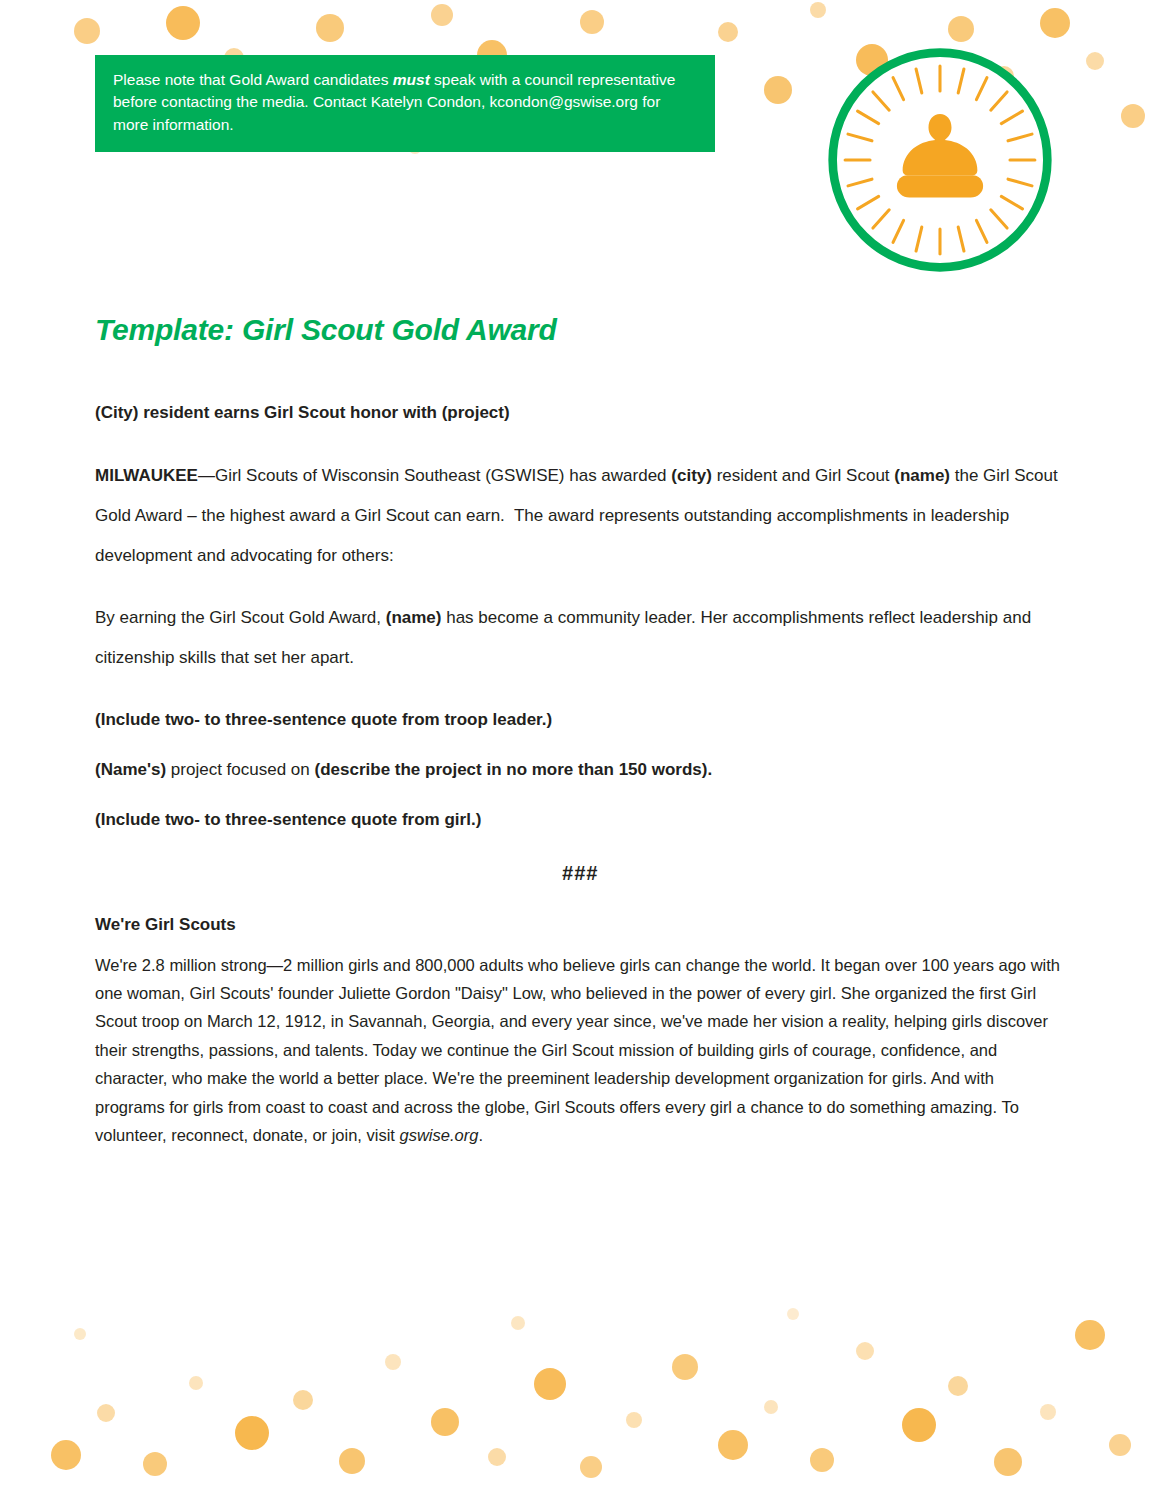Please note that Gold Award candidates must speak with a council representative before contacting the media. Contact Katelyn Condon, kcondon@gswise.org for more information.
Template: Girl Scout Gold Award
(City) resident earns Girl Scout honor with (project)
MILWAUKEE—Girl Scouts of Wisconsin Southeast (GSWISE) has awarded (city) resident and Girl Scout (name) the Girl Scout Gold Award – the highest award a Girl Scout can earn. The award represents outstanding accomplishments in leadership development and advocating for others:
By earning the Girl Scout Gold Award, (name) has become a community leader. Her accomplishments reflect leadership and citizenship skills that set her apart.
(Include two- to three-sentence quote from troop leader.)
(Name's) project focused on (describe the project in no more than 150 words).
(Include two- to three-sentence quote from girl.)
###
We're Girl Scouts
We're 2.8 million strong—2 million girls and 800,000 adults who believe girls can change the world. It began over 100 years ago with one woman, Girl Scouts' founder Juliette Gordon "Daisy" Low, who believed in the power of every girl. She organized the first Girl Scout troop on March 12, 1912, in Savannah, Georgia, and every year since, we've made her vision a reality, helping girls discover their strengths, passions, and talents. Today we continue the Girl Scout mission of building girls of courage, confidence, and character, who make the world a better place. We're the preeminent leadership development organization for girls. And with programs for girls from coast to coast and across the globe, Girl Scouts offers every girl a chance to do something amazing. To volunteer, reconnect, donate, or join, visit gswise.org.